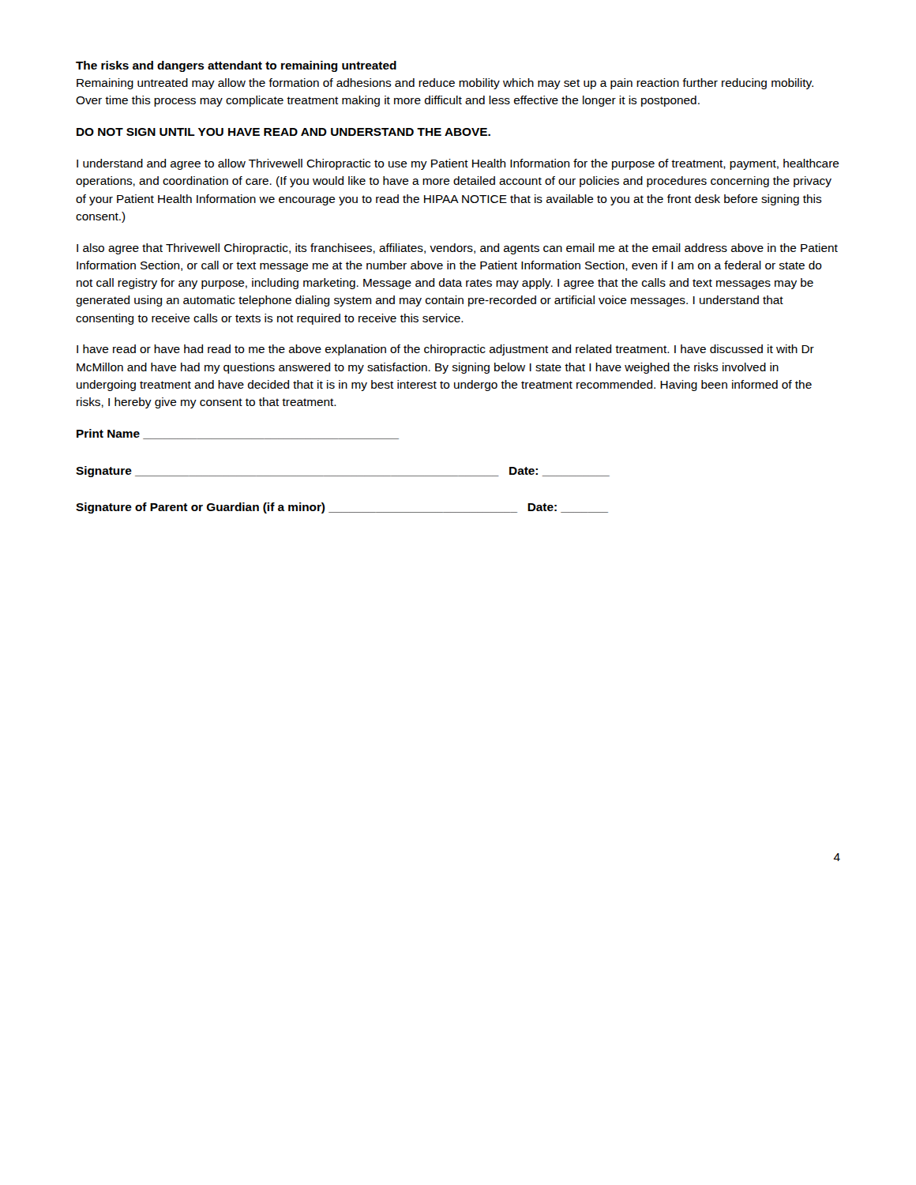The risks and dangers attendant to remaining untreated
Remaining untreated may allow the formation of adhesions and reduce mobility which may set up a pain reaction further reducing mobility. Over time this process may complicate treatment making it more difficult and less effective the longer it is postponed.
DO NOT SIGN UNTIL YOU HAVE READ AND UNDERSTAND THE ABOVE.
I understand and agree to allow Thrivewell Chiropractic to use my Patient Health Information for the purpose of treatment, payment, healthcare operations, and coordination of care. (If you would like to have a more detailed account of our policies and procedures concerning the privacy of your Patient Health Information we encourage you to read the HIPAA NOTICE that is available to you at the front desk before signing this consent.)
I also agree that Thrivewell Chiropractic, its franchisees, affiliates, vendors, and agents can email me at the email address above in the Patient Information Section, or call or text message me at the number above in the Patient Information Section, even if I am on a federal or state do not call registry for any purpose, including marketing. Message and data rates may apply. I agree that the calls and text messages may be generated using an automatic telephone dialing system and may contain pre-recorded or artificial voice messages. I understand that consenting to receive calls or texts is not required to receive this service.
I have read or have had read to me the above explanation of the chiropractic adjustment and related treatment. I have discussed it with Dr McMillon and have had my questions answered to my satisfaction. By signing below I state that I have weighed the risks involved in undergoing treatment and have decided that it is in my best interest to undergo the treatment recommended. Having been informed of the risks, I hereby give my consent to that treatment.
Print Name ______________________________________
Signature ______________________________________________________ Date: __________
Signature of Parent or Guardian (if a minor) ____________________________ Date: _______
4